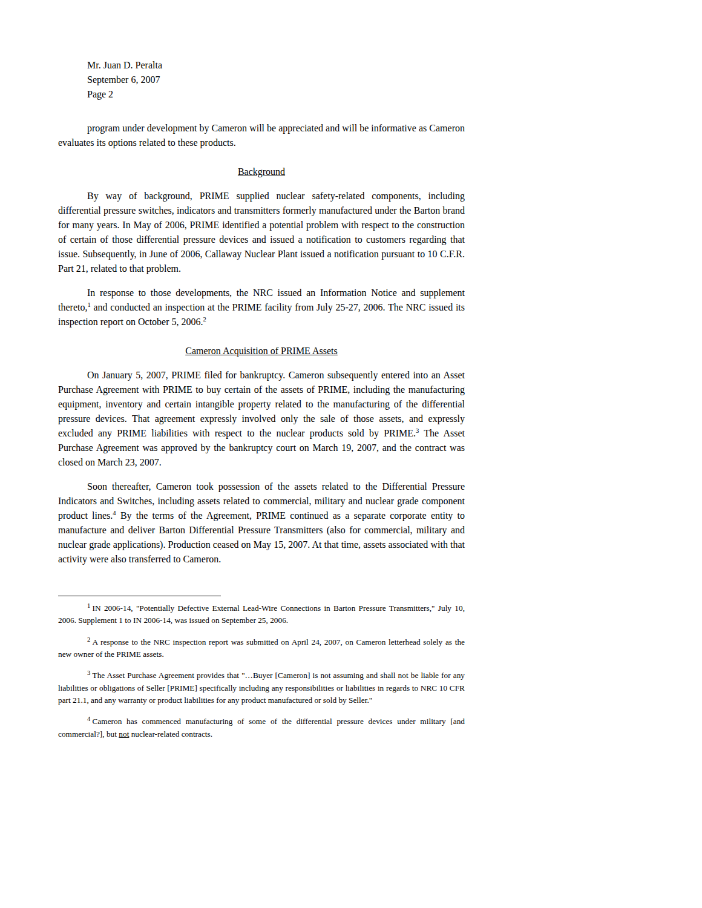Mr. Juan D. Peralta
September 6, 2007
Page 2
program under development by Cameron will be appreciated and will be informative as Cameron evaluates its options related to these products.
Background
By way of background, PRIME supplied nuclear safety-related components, including differential pressure switches, indicators and transmitters formerly manufactured under the Barton brand for many years. In May of 2006, PRIME identified a potential problem with respect to the construction of certain of those differential pressure devices and issued a notification to customers regarding that issue. Subsequently, in June of 2006, Callaway Nuclear Plant issued a notification pursuant to 10 C.F.R. Part 21, related to that problem.
In response to those developments, the NRC issued an Information Notice and supplement thereto,1 and conducted an inspection at the PRIME facility from July 25-27, 2006. The NRC issued its inspection report on October 5, 2006.2
Cameron Acquisition of PRIME Assets
On January 5, 2007, PRIME filed for bankruptcy. Cameron subsequently entered into an Asset Purchase Agreement with PRIME to buy certain of the assets of PRIME, including the manufacturing equipment, inventory and certain intangible property related to the manufacturing of the differential pressure devices. That agreement expressly involved only the sale of those assets, and expressly excluded any PRIME liabilities with respect to the nuclear products sold by PRIME.3 The Asset Purchase Agreement was approved by the bankruptcy court on March 19, 2007, and the contract was closed on March 23, 2007.
Soon thereafter, Cameron took possession of the assets related to the Differential Pressure Indicators and Switches, including assets related to commercial, military and nuclear grade component product lines.4 By the terms of the Agreement, PRIME continued as a separate corporate entity to manufacture and deliver Barton Differential Pressure Transmitters (also for commercial, military and nuclear grade applications). Production ceased on May 15, 2007. At that time, assets associated with that activity were also transferred to Cameron.
IN 2006-14, "Potentially Defective External Lead-Wire Connections in Barton Pressure Transmitters," July 10, 2006. Supplement 1 to IN 2006-14, was issued on September 25, 2006.
A response to the NRC inspection report was submitted on April 24, 2007, on Cameron letterhead solely as the new owner of the PRIME assets.
The Asset Purchase Agreement provides that "…Buyer [Cameron] is not assuming and shall not be liable for any liabilities or obligations of Seller [PRIME] specifically including any responsibilities or liabilities in regards to NRC 10 CFR part 21.1, and any warranty or product liabilities for any product manufactured or sold by Seller."
Cameron has commenced manufacturing of some of the differential pressure devices under military [and commercial?], but not nuclear-related contracts.